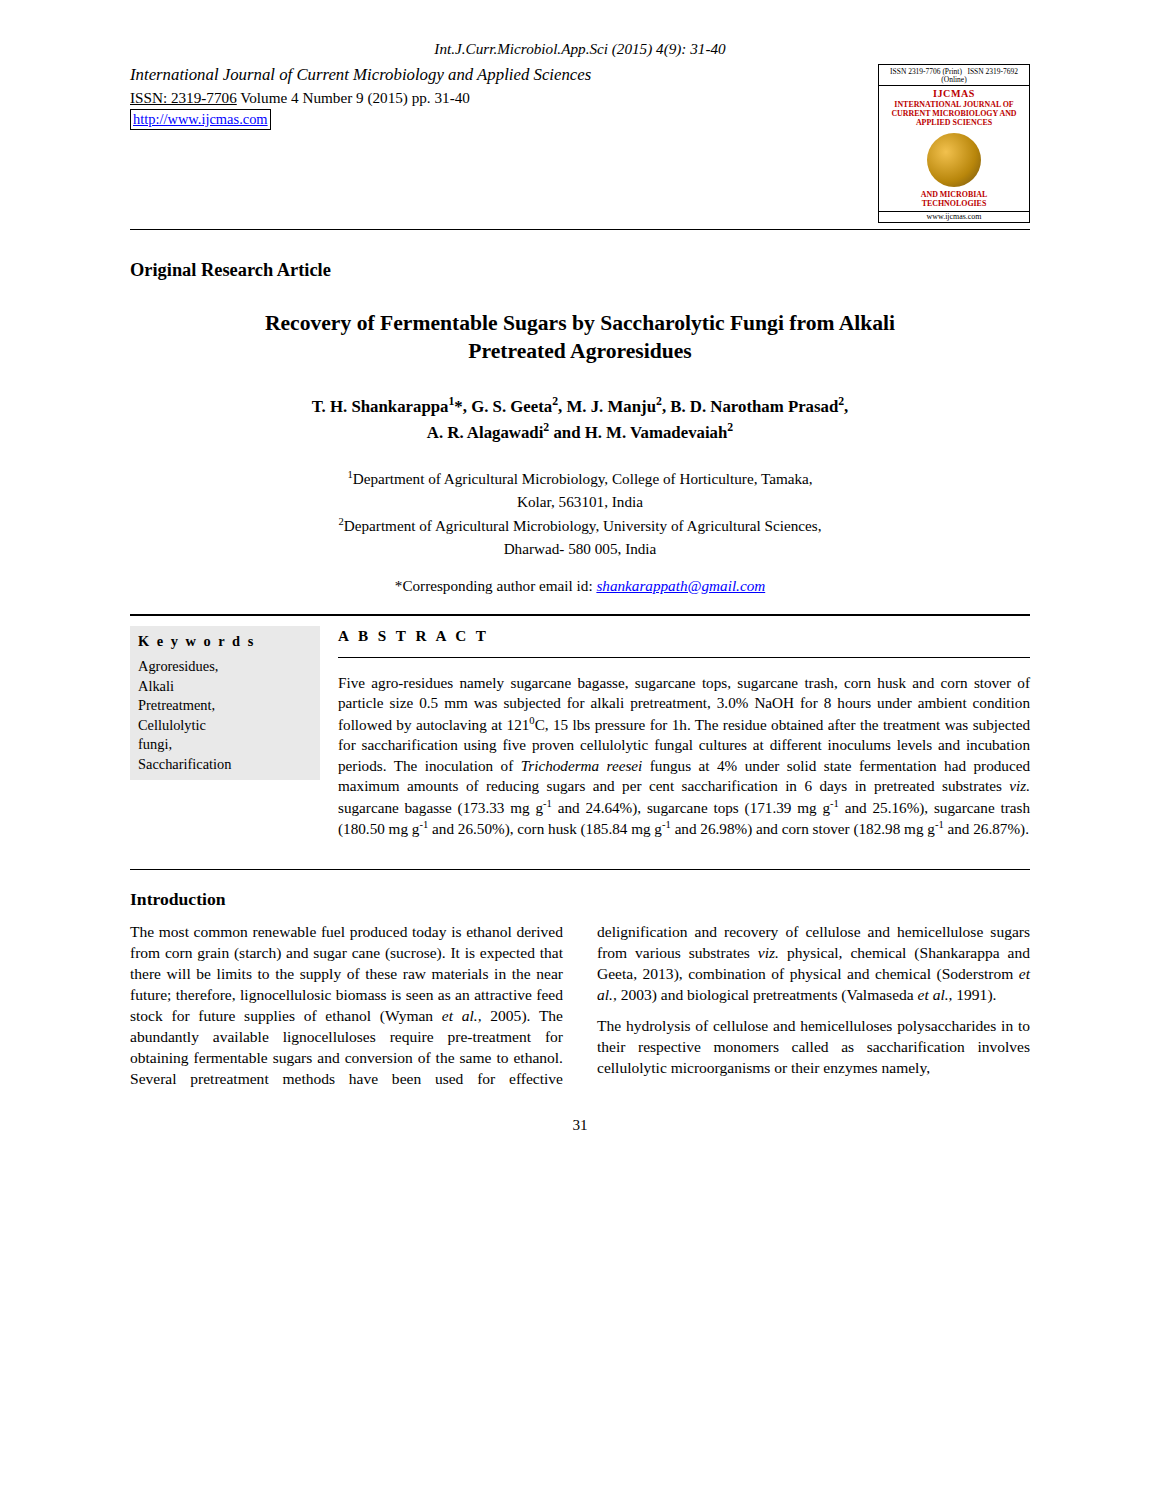Int.J.Curr.Microbiol.App.Sci (2015) 4(9): 31-40
International Journal of Current Microbiology and Applied Sciences
ISSN: 2319-7706 Volume 4 Number 9 (2015) pp. 31-40
http://www.ijcmas.com
ISSN 2319-7706 (Print) ISSN 2319-7692 (Online)
IJCMAS
INTERNATIONAL JOURNAL OF
CURRENT MICROBIOLOGY AND
APPLIED SCIENCES
AND MICROBIAL
TECHNOLOGIES
www.ijcmas.com
Original Research Article
Recovery of Fermentable Sugars by Saccharolytic Fungi from Alkali
Pretreated Agroresidues
T. H. Shankarappa1*, G. S. Geeta2, M. J. Manju2, B. D. Narotham Prasad2,
A. R. Alagawadi2 and H. M. Vamadevaiah2
1Department of Agricultural Microbiology, College of Horticulture, Tamaka,
Kolar, 563101, India
2Department of Agricultural Microbiology, University of Agricultural Sciences,
Dharwad- 580 005, India
*Corresponding author email id: shankarappath@gmail.com
K e y w o r d s
Agroresidues,
Alkali
Pretreatment,
Cellulolytic
fungi,
Saccharification
A B S T R A C T
Five agro-residues namely sugarcane bagasse, sugarcane tops, sugarcane trash, corn husk and corn stover of particle size 0.5 mm was subjected for alkali pretreatment, 3.0% NaOH for 8 hours under ambient condition followed by autoclaving at 1210C, 15 lbs pressure for 1h. The residue obtained after the treatment was subjected for saccharification using five proven cellulolytic fungal cultures at different inoculums levels and incubation periods. The inoculation of Trichoderma reesei fungus at 4% under solid state fermentation had produced maximum amounts of reducing sugars and per cent saccharification in 6 days in pretreated substrates viz. sugarcane bagasse (173.33 mg g-1 and 24.64%), sugarcane tops (171.39 mg g-1 and 25.16%), sugarcane trash (180.50 mg g-1 and 26.50%), corn husk (185.84 mg g-1 and 26.98%) and corn stover (182.98 mg g-1 and 26.87%).
Introduction
The most common renewable fuel produced today is ethanol derived from corn grain (starch) and sugar cane (sucrose). It is expected that there will be limits to the supply of these raw materials in the near future; therefore, lignocellulosic biomass is seen as an attractive feed stock for future supplies of ethanol (Wyman et al., 2005). The abundantly available lignocelluloses require pre-treatment for obtaining fermentable sugars and conversion of the same to ethanol. Several pretreatment methods have been used for effective delignification and recovery of cellulose and hemicellulose sugars from various substrates viz. physical, chemical (Shankarappa and Geeta, 2013), combination of physical and chemical (Soderstrom et al., 2003) and biological pretreatments (Valmaseda et al., 1991).
The hydrolysis of cellulose and hemicelluloses polysaccharides in to their respective monomers called as saccharification involves cellulolytic microorganisms or their enzymes namely,
31